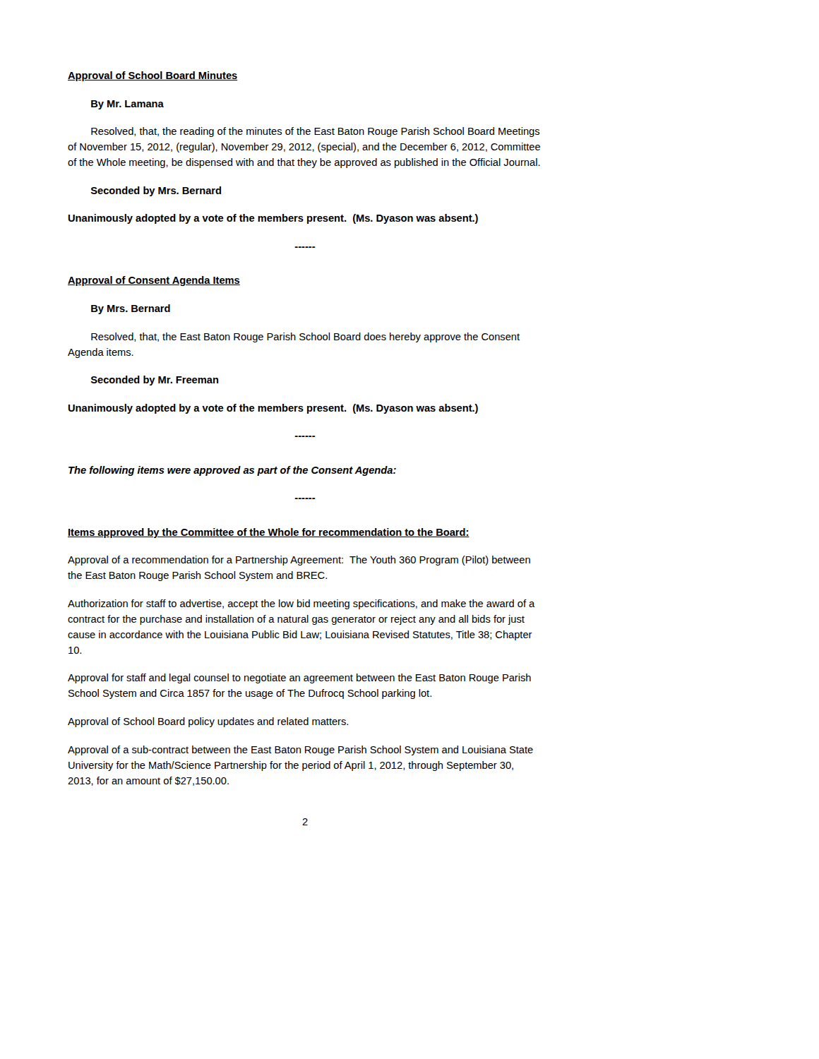Approval of School Board Minutes
By Mr. Lamana
Resolved, that, the reading of the minutes of the East Baton Rouge Parish School Board Meetings of November 15, 2012, (regular), November 29, 2012, (special), and the December 6, 2012, Committee of the Whole meeting, be dispensed with and that they be approved as published in the Official Journal.
Seconded by Mrs. Bernard
Unanimously adopted by a vote of the members present. (Ms. Dyason was absent.)
------
Approval of Consent Agenda Items
By Mrs. Bernard
Resolved, that, the East Baton Rouge Parish School Board does hereby approve the Consent Agenda items.
Seconded by Mr. Freeman
Unanimously adopted by a vote of the members present. (Ms. Dyason was absent.)
------
The following items were approved as part of the Consent Agenda:
------
Items approved by the Committee of the Whole for recommendation to the Board:
Approval of a recommendation for a Partnership Agreement: The Youth 360 Program (Pilot) between the East Baton Rouge Parish School System and BREC.
Authorization for staff to advertise, accept the low bid meeting specifications, and make the award of a contract for the purchase and installation of a natural gas generator or reject any and all bids for just cause in accordance with the Louisiana Public Bid Law; Louisiana Revised Statutes, Title 38; Chapter 10.
Approval for staff and legal counsel to negotiate an agreement between the East Baton Rouge Parish School System and Circa 1857 for the usage of The Dufrocq School parking lot.
Approval of School Board policy updates and related matters.
Approval of a sub-contract between the East Baton Rouge Parish School System and Louisiana State University for the Math/Science Partnership for the period of April 1, 2012, through September 30, 2013, for an amount of $27,150.00.
2